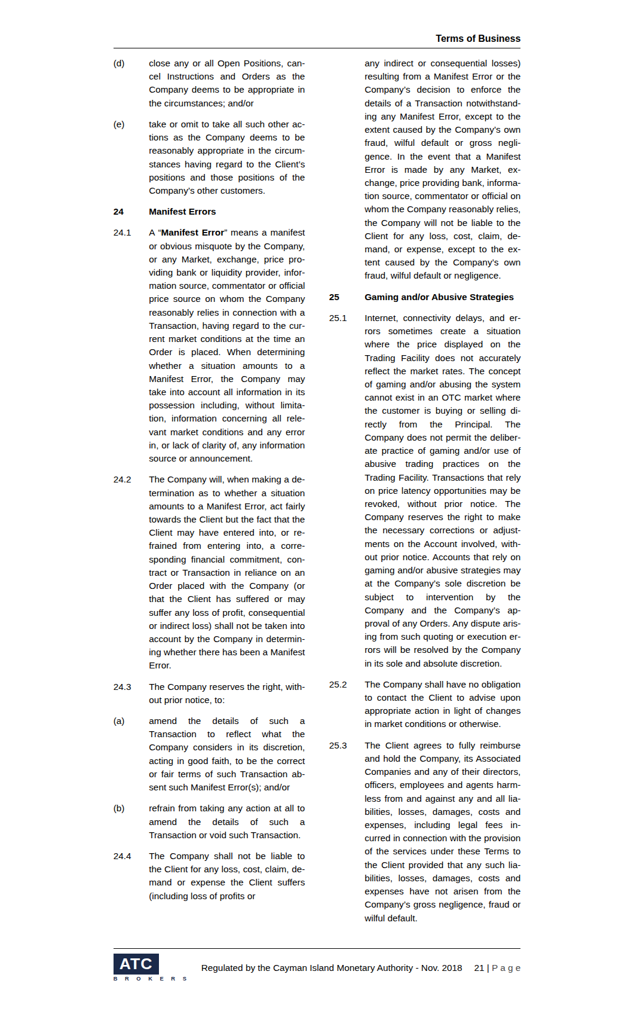Terms of Business
(d)
close any or all Open Positions, cancel Instructions and Orders as the Company deems to be appropriate in the circumstances; and/or
(e)
take or omit to take all such other actions as the Company deems to be reasonably appropriate in the circumstances having regard to the Client’s positions and those positions of the Company’s other customers.
24
Manifest Errors
24.1
A “Manifest Error” means a manifest or obvious misquote by the Company, or any Market, exchange, price providing bank or liquidity provider, information source, commentator or official price source on whom the Company reasonably relies in connection with a Transaction, having regard to the current market conditions at the time an Order is placed. When determining whether a situation amounts to a Manifest Error, the Company may take into account all information in its possession including, without limitation, information concerning all relevant market conditions and any error in, or lack of clarity of, any information source or announcement.
24.2
The Company will, when making a determination as to whether a situation amounts to a Manifest Error, act fairly towards the Client but the fact that the Client may have entered into, or refrained from entering into, a corresponding financial commitment, contract or Transaction in reliance on an Order placed with the Company (or that the Client has suffered or may suffer any loss of profit, consequential or indirect loss) shall not be taken into account by the Company in determining whether there has been a Manifest Error.
24.3
The Company reserves the right, without prior notice, to:
(a)
amend the details of such a Transaction to reflect what the Company considers in its discretion, acting in good faith, to be the correct or fair terms of such Transaction absent such Manifest Error(s); and/or
(b)
refrain from taking any action at all to amend the details of such a Transaction or void such Transaction.
24.4
The Company shall not be liable to the Client for any loss, cost, claim, demand or expense the Client suffers (including loss of profits or
any indirect or consequential losses) resulting from a Manifest Error or the Company’s decision to enforce the details of a Transaction notwithstanding any Manifest Error, except to the extent caused by the Company’s own fraud, wilful default or gross negligence. In the event that a Manifest Error is made by any Market, exchange, price providing bank, information source, commentator or official on whom the Company reasonably relies, the Company will not be liable to the Client for any loss, cost, claim, demand, or expense, except to the extent caused by the Company’s own fraud, wilful default or negligence.
25
Gaming and/or Abusive Strategies
25.1
Internet, connectivity delays, and errors sometimes create a situation where the price displayed on the Trading Facility does not accurately reflect the market rates. The concept of gaming and/or abusing the system cannot exist in an OTC market where the customer is buying or selling directly from the Principal. The Company does not permit the deliberate practice of gaming and/or use of abusive trading practices on the Trading Facility. Transactions that rely on price latency opportunities may be revoked, without prior notice. The Company reserves the right to make the necessary corrections or adjustments on the Account involved, without prior notice. Accounts that rely on gaming and/or abusive strategies may at the Company’s sole discretion be subject to intervention by the Company and the Company’s approval of any Orders. Any dispute arising from such quoting or execution errors will be resolved by the Company in its sole and absolute discretion.
25.2
The Company shall have no obligation to contact the Client to advise upon appropriate action in light of changes in market conditions or otherwise.
25.3
The Client agrees to fully reimburse and hold the Company, its Associated Companies and any of their directors, officers, employees and agents harmless from and against any and all liabilities, losses, damages, costs and expenses, including legal fees incurred in connection with the provision of the services under these Terms to the Client provided that any such liabilities, losses, damages, costs and expenses have not arisen from the Company’s gross negligence, fraud or wilful default.
ATC
B R O K E R S
Regulated by the Cayman Island Monetary Authority - Nov. 2018
21 | P a g e